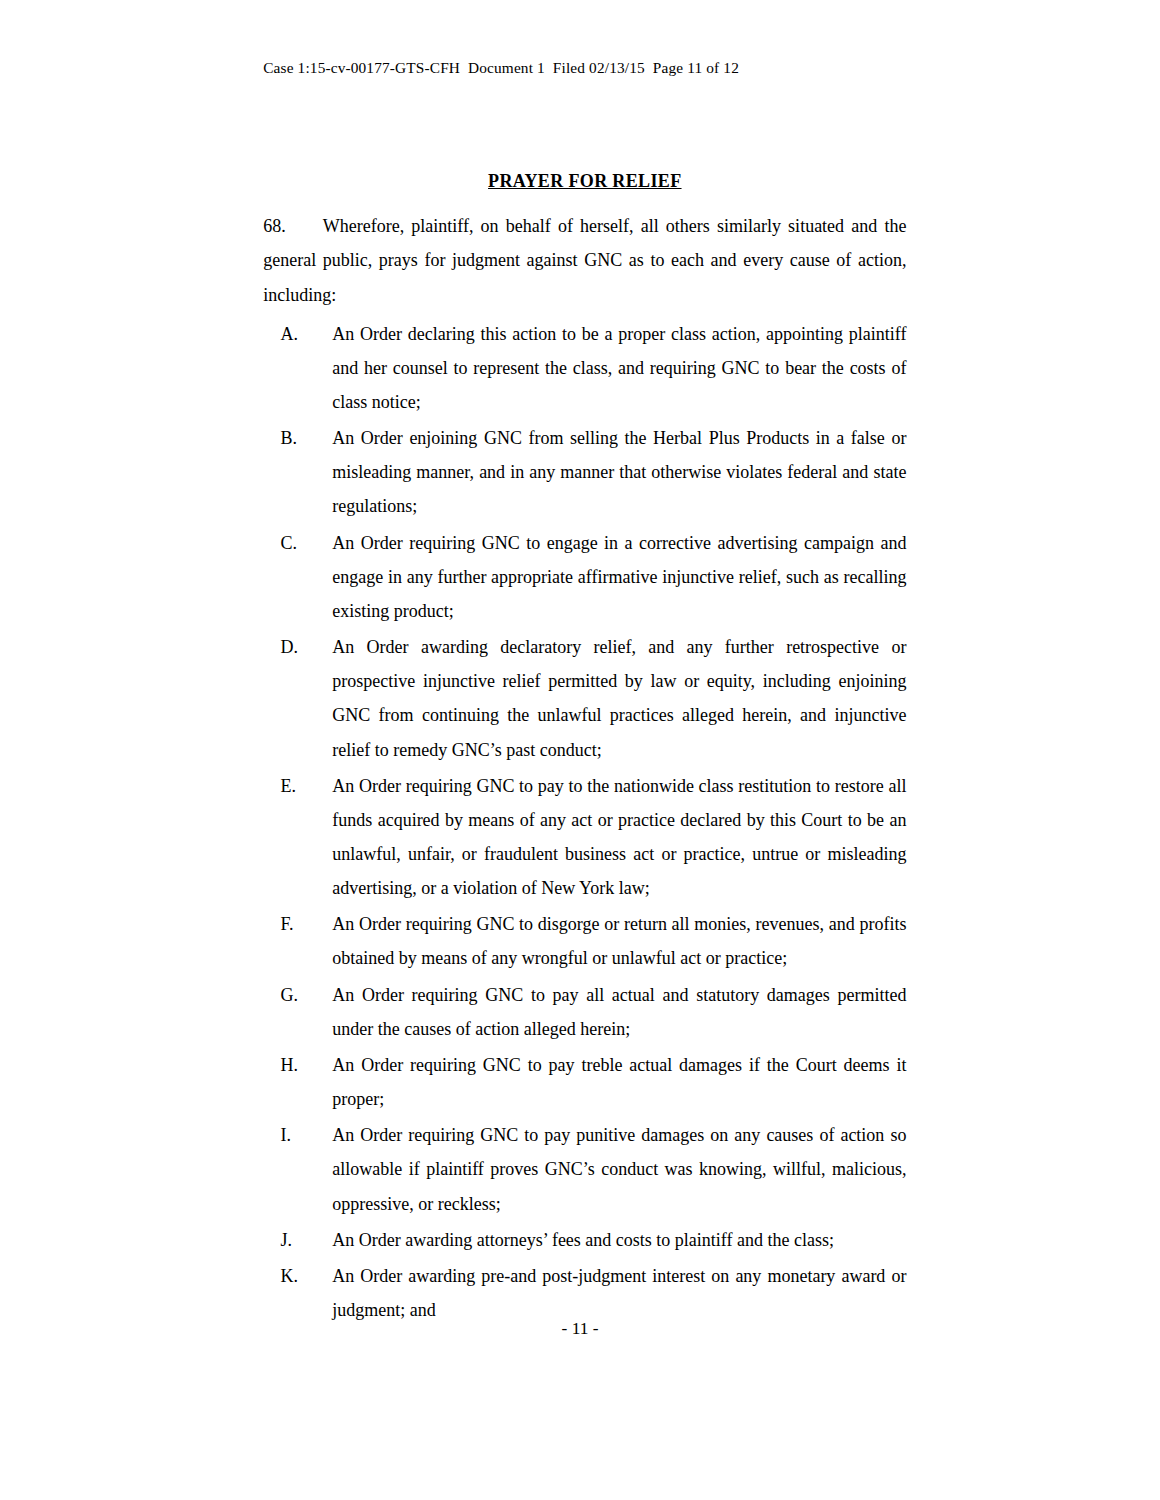Case 1:15-cv-00177-GTS-CFH Document 1 Filed 02/13/15 Page 11 of 12
PRAYER FOR RELIEF
68. Wherefore, plaintiff, on behalf of herself, all others similarly situated and the general public, prays for judgment against GNC as to each and every cause of action, including:
A. An Order declaring this action to be a proper class action, appointing plaintiff and her counsel to represent the class, and requiring GNC to bear the costs of class notice;
B. An Order enjoining GNC from selling the Herbal Plus Products in a false or misleading manner, and in any manner that otherwise violates federal and state regulations;
C. An Order requiring GNC to engage in a corrective advertising campaign and engage in any further appropriate affirmative injunctive relief, such as recalling existing product;
D. An Order awarding declaratory relief, and any further retrospective or prospective injunctive relief permitted by law or equity, including enjoining GNC from continuing the unlawful practices alleged herein, and injunctive relief to remedy GNC’s past conduct;
E. An Order requiring GNC to pay to the nationwide class restitution to restore all funds acquired by means of any act or practice declared by this Court to be an unlawful, unfair, or fraudulent business act or practice, untrue or misleading advertising, or a violation of New York law;
F. An Order requiring GNC to disgorge or return all monies, revenues, and profits obtained by means of any wrongful or unlawful act or practice;
G. An Order requiring GNC to pay all actual and statutory damages permitted under the causes of action alleged herein;
H. An Order requiring GNC to pay treble actual damages if the Court deems it proper;
I. An Order requiring GNC to pay punitive damages on any causes of action so allowable if plaintiff proves GNC’s conduct was knowing, willful, malicious, oppressive, or reckless;
J. An Order awarding attorneys’ fees and costs to plaintiff and the class;
K. An Order awarding pre-and post-judgment interest on any monetary award or judgment; and
- 11 -